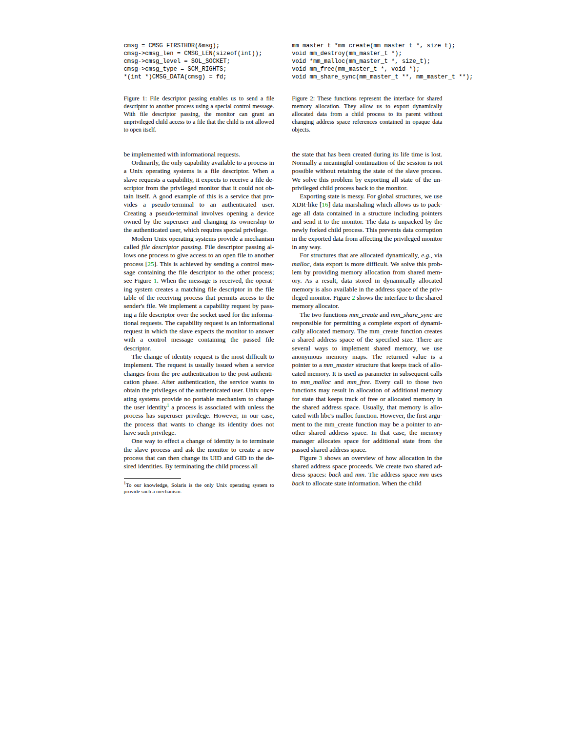cmsg = CMSG_FIRSTHDR(&msg);
cmsg->cmsg_len = CMSG_LEN(sizeof(int));
cmsg->cmsg_level = SOL_SOCKET;
cmsg->cmsg_type = SCM_RIGHTS;
*(int *)CMSG_DATA(cmsg) = fd;
Figure 1: File descriptor passing enables us to send a file descriptor to another process using a special control message. With file descriptor passing, the monitor can grant an unprivileged child access to a file that the child is not allowed to open itself.
be implemented with informational requests.
Ordinarily, the only capability available to a process in a Unix operating systems is a file descriptor. When a slave requests a capability, it expects to receive a file descriptor from the privileged monitor that it could not obtain itself. A good example of this is a service that provides a pseudo-terminal to an authenticated user. Creating a pseudo-terminal involves opening a device owned by the superuser and changing its ownership to the authenticated user, which requires special privilege.
Modern Unix operating systems provide a mechanism called file descriptor passing. File descriptor passing allows one process to give access to an open file to another process [25]. This is achieved by sending a control message containing the file descriptor to the other process; see Figure 1. When the message is received, the operating system creates a matching file descriptor in the file table of the receiving process that permits access to the sender's file. We implement a capability request by passing a file descriptor over the socket used for the informational requests. The capability request is an informational request in which the slave expects the monitor to answer with a control message containing the passed file descriptor.
The change of identity request is the most difficult to implement. The request is usually issued when a service changes from the pre-authentication to the post-authentication phase. After authentication, the service wants to obtain the privileges of the authenticated user. Unix operating systems provide no portable mechanism to change the user identity1 a process is associated with unless the process has superuser privilege. However, in our case, the process that wants to change its identity does not have such privilege.
One way to effect a change of identity is to terminate the slave process and ask the monitor to create a new process that can then change its UID and GID to the desired identities. By terminating the child process all
1To our knowledge, Solaris is the only Unix operating system to provide such a mechanism.
mm_master_t *mm_create(mm_master_t *, size_t);
void mm_destroy(mm_master_t *);
void *mm_malloc(mm_master_t *, size_t);
void mm_free(mm_master_t *, void *);
void mm_share_sync(mm_master_t **, mm_master_t **);
Figure 2: These functions represent the interface for shared memory allocation. They allow us to export dynamically allocated data from a child process to its parent without changing address space references contained in opaque data objects.
the state that has been created during its life time is lost. Normally a meaningful continuation of the session is not possible without retaining the state of the slave process. We solve this problem by exporting all state of the unprivileged child process back to the monitor.
Exporting state is messy. For global structures, we use XDR-like [16] data marshaling which allows us to package all data contained in a structure including pointers and send it to the monitor. The data is unpacked by the newly forked child process. This prevents data corruption in the exported data from affecting the privileged monitor in any way.
For structures that are allocated dynamically, e.g., via malloc, data export is more difficult. We solve this problem by providing memory allocation from shared memory. As a result, data stored in dynamically allocated memory is also available in the address space of the privileged monitor. Figure 2 shows the interface to the shared memory allocator.
The two functions mm_create and mm_share_sync are responsible for permitting a complete export of dynamically allocated memory. The mm_create function creates a shared address space of the specified size. There are several ways to implement shared memory, we use anonymous memory maps. The returned value is a pointer to a mm_master structure that keeps track of allocated memory. It is used as parameter in subsequent calls to mm_malloc and mm_free. Every call to those two functions may result in allocation of additional memory for state that keeps track of free or allocated memory in the shared address space. Usually, that memory is allocated with libc's malloc function. However, the first argument to the mm_create function may be a pointer to another shared address space. In that case, the memory manager allocates space for additional state from the passed shared address space.
Figure 3 shows an overview of how allocation in the shared address space proceeds. We create two shared address spaces: back and mm. The address space mm uses back to allocate state information. When the child